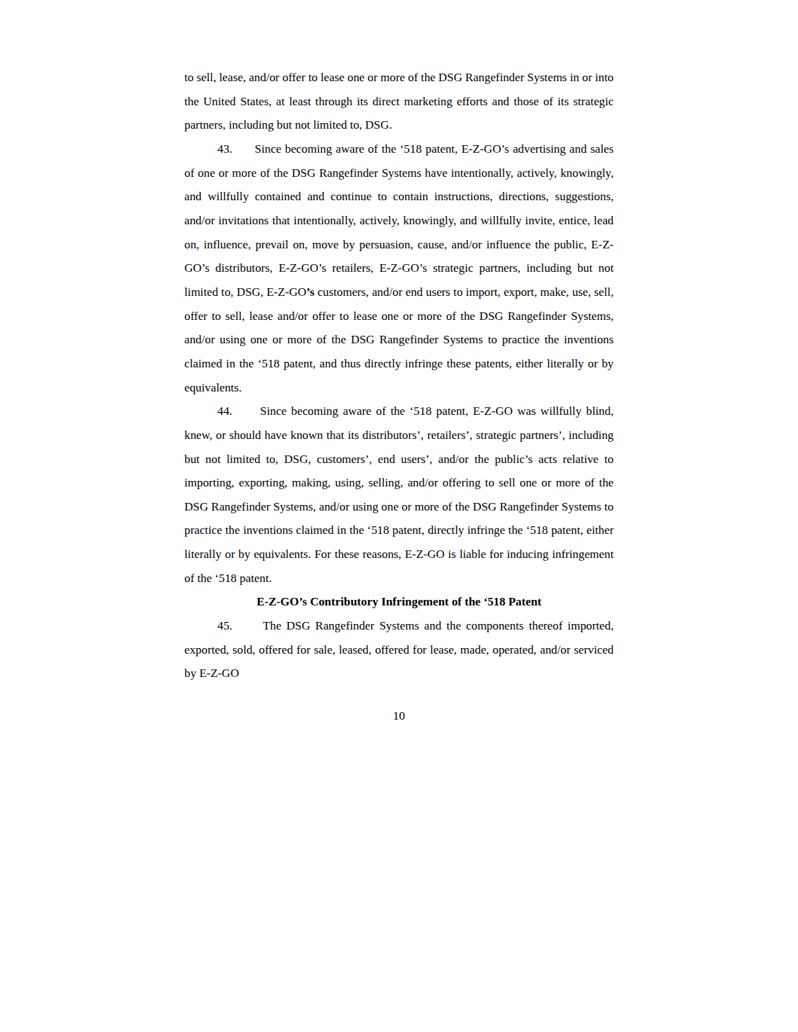to sell, lease, and/or offer to lease one or more of the DSG Rangefinder Systems in or into the United States, at least through its direct marketing efforts and those of its strategic partners, including but not limited to, DSG.
43. Since becoming aware of the ‘518 patent, E-Z-GO’s advertising and sales of one or more of the DSG Rangefinder Systems have intentionally, actively, knowingly, and willfully contained and continue to contain instructions, directions, suggestions, and/or invitations that intentionally, actively, knowingly, and willfully invite, entice, lead on, influence, prevail on, move by persuasion, cause, and/or influence the public, E-Z-GO’s distributors, E-Z-GO’s retailers, E-Z-GO’s strategic partners, including but not limited to, DSG, E-Z-GO’s customers, and/or end users to import, export, make, use, sell, offer to sell, lease and/or offer to lease one or more of the DSG Rangefinder Systems, and/or using one or more of the DSG Rangefinder Systems to practice the inventions claimed in the ‘518 patent, and thus directly infringe these patents, either literally or by equivalents.
44. Since becoming aware of the ‘518 patent, E-Z-GO was willfully blind, knew, or should have known that its distributors’, retailers’, strategic partners’, including but not limited to, DSG, customers’, end users’, and/or the public’s acts relative to importing, exporting, making, using, selling, and/or offering to sell one or more of the DSG Rangefinder Systems, and/or using one or more of the DSG Rangefinder Systems to practice the inventions claimed in the ‘518 patent, directly infringe the ‘518 patent, either literally or by equivalents. For these reasons, E-Z-GO is liable for inducing infringement of the ‘518 patent.
E-Z-GO’s Contributory Infringement of the ‘518 Patent
45. The DSG Rangefinder Systems and the components thereof imported, exported, sold, offered for sale, leased, offered for lease, made, operated, and/or serviced by E-Z-GO
10